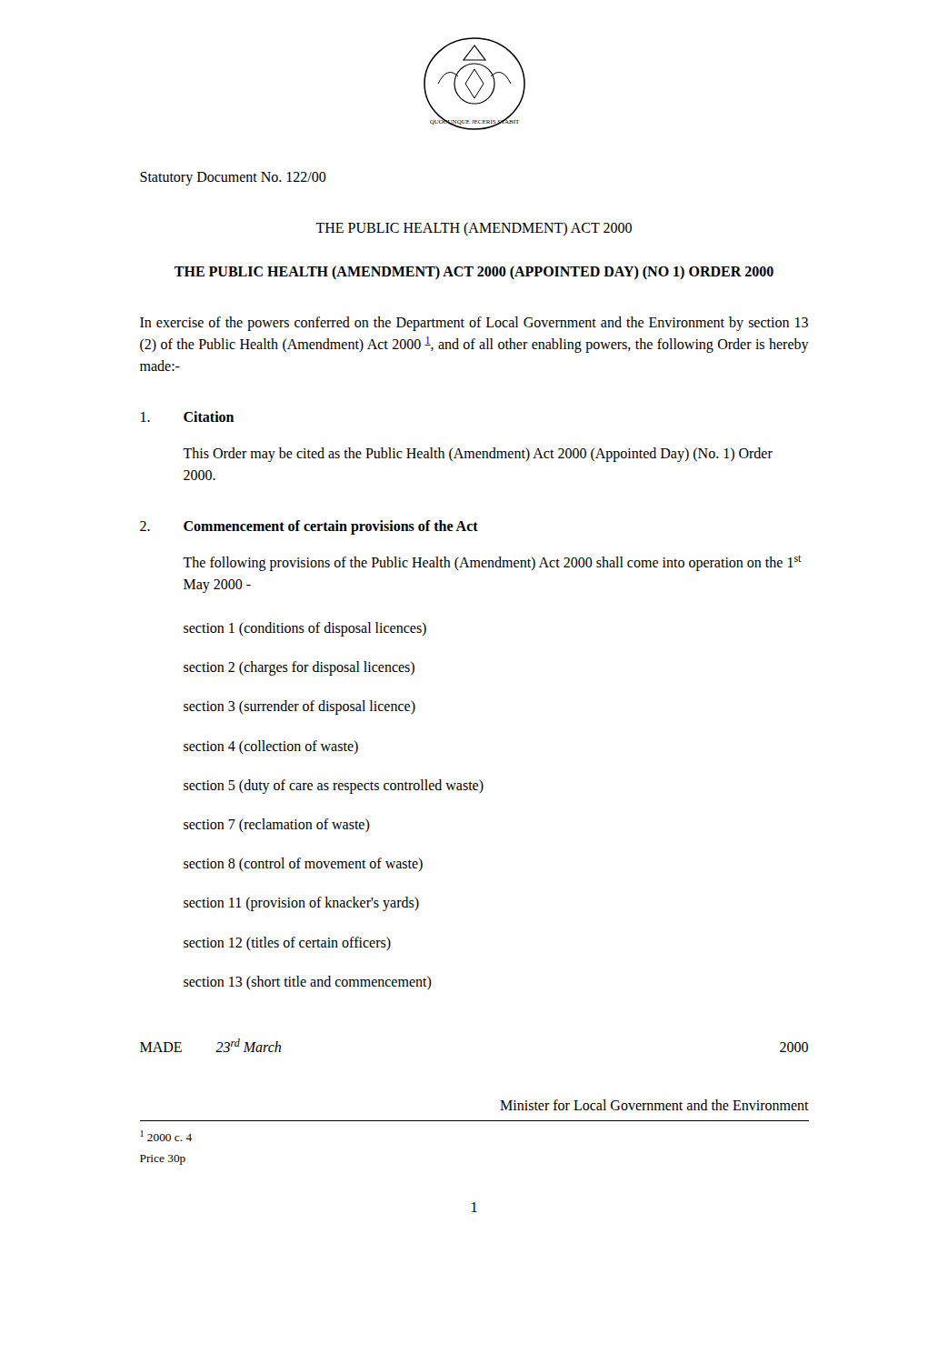Statutory Document No. 122/00
The Public Health (Amendment) Act 2000
The Public Health (Amendment) Act 2000 (Appointed Day) (No 1) Order 2000
In exercise of the powers conferred on the Department of Local Government and the Environment by section 13 (2) of the Public Health (Amendment) Act 2000 1, and of all other enabling powers, the following Order is hereby made:-
Citation
This Order may be cited as the Public Health (Amendment) Act 2000 (Appointed Day) (No. 1) Order 2000.
Commencement of certain provisions of the Act
The following provisions of the Public Health (Amendment) Act 2000 shall come into operation on the 1st May 2000 -
section 1 (conditions of disposal licences)
section 2 (charges for disposal licences)
section 3 (surrender of disposal licence)
section 4 (collection of waste)
section 5 (duty of care as respects controlled waste)
section 7 (reclamation of waste)
section 8 (control of movement of waste)
section 11 (provision of knacker's yards)
section 12 (titles of certain officers)
section 13 (short title and commencement)
MADE 23rd March 2000
Minister for Local Government and the Environment
1 2000 c. 4
Price 30p
1